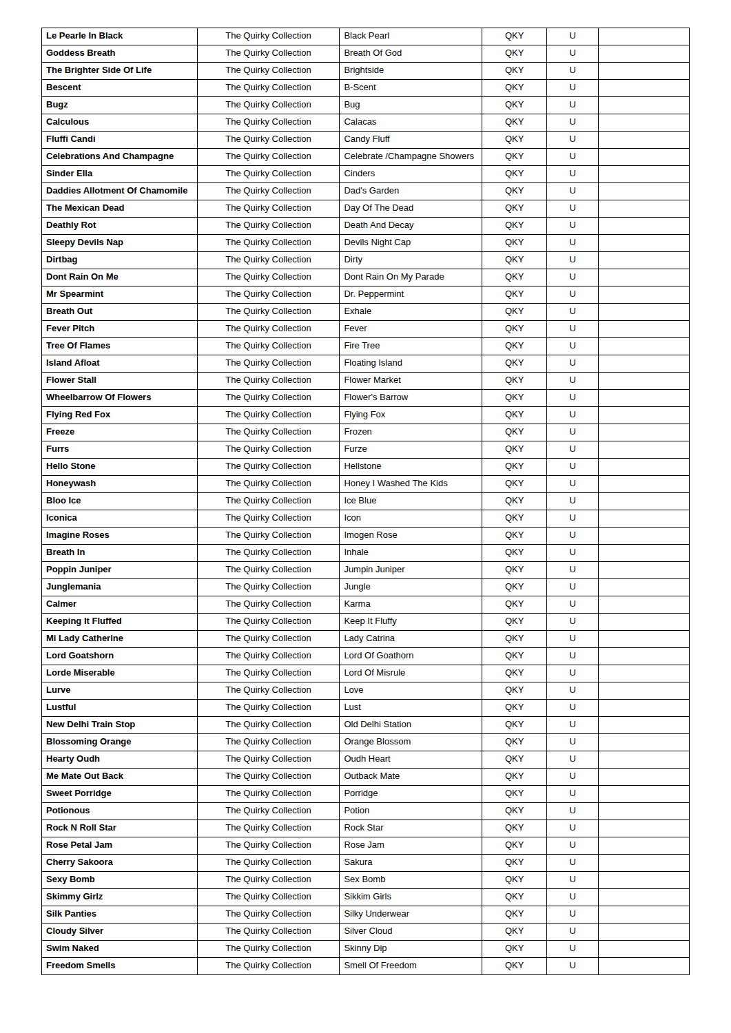| Le Pearle In Black | The Quirky Collection | Black Pearl | QKY | U | |
| Goddess Breath | The Quirky Collection | Breath Of God | QKY | U | |
| The Brighter Side Of Life | The Quirky Collection | Brightside | QKY | U | |
| Bescent | The Quirky Collection | B-Scent | QKY | U | |
| Bugz | The Quirky Collection | Bug | QKY | U | |
| Calculous | The Quirky Collection | Calacas | QKY | U | |
| Fluffi Candi | The Quirky Collection | Candy Fluff | QKY | U | |
| Celebrations And Champagne | The Quirky Collection | Celebrate /Champagne Showers | QKY | U | |
| Sinder Ella | The Quirky Collection | Cinders | QKY | U | |
| Daddies Allotment Of Chamomile | The Quirky Collection | Dad's Garden | QKY | U | |
| The Mexican Dead | The Quirky Collection | Day Of The Dead | QKY | U | |
| Deathly Rot | The Quirky Collection | Death And Decay | QKY | U | |
| Sleepy Devils Nap | The Quirky Collection | Devils Night Cap | QKY | U | |
| Dirtbag | The Quirky Collection | Dirty | QKY | U | |
| Dont Rain On Me | The Quirky Collection | Dont Rain On My Parade | QKY | U | |
| Mr Spearmint | The Quirky Collection | Dr. Peppermint | QKY | U | |
| Breath Out | The Quirky Collection | Exhale | QKY | U | |
| Fever Pitch | The Quirky Collection | Fever | QKY | U | |
| Tree Of Flames | The Quirky Collection | Fire Tree | QKY | U | |
| Island Afloat | The Quirky Collection | Floating Island | QKY | U | |
| Flower Stall | The Quirky Collection | Flower Market | QKY | U | |
| Wheelbarrow Of Flowers | The Quirky Collection | Flower's Barrow | QKY | U | |
| Flying Red Fox | The Quirky Collection | Flying Fox | QKY | U | |
| Freeze | The Quirky Collection | Frozen | QKY | U | |
| Furrs | The Quirky Collection | Furze | QKY | U | |
| Hello Stone | The Quirky Collection | Hellstone | QKY | U | |
| Honeywash | The Quirky Collection | Honey I Washed The Kids | QKY | U | |
| Bloo Ice | The Quirky Collection | Ice Blue | QKY | U | |
| Iconica | The Quirky Collection | Icon | QKY | U | |
| Imagine Roses | The Quirky Collection | Imogen Rose | QKY | U | |
| Breath In | The Quirky Collection | Inhale | QKY | U | |
| Poppin Juniper | The Quirky Collection | Jumpin Juniper | QKY | U | |
| Junglemania | The Quirky Collection | Jungle | QKY | U | |
| Calmer | The Quirky Collection | Karma | QKY | U | |
| Keeping It Fluffed | The Quirky Collection | Keep It Fluffy | QKY | U | |
| Mi Lady Catherine | The Quirky Collection | Lady Catrina | QKY | U | |
| Lord Goatshorn | The Quirky Collection | Lord Of Goathorn | QKY | U | |
| Lorde Miserable | The Quirky Collection | Lord Of Misrule | QKY | U | |
| Lurve | The Quirky Collection | Love | QKY | U | |
| Lustful | The Quirky Collection | Lust | QKY | U | |
| New Delhi Train Stop | The Quirky Collection | Old Delhi Station | QKY | U | |
| Blossoming Orange | The Quirky Collection | Orange Blossom | QKY | U | |
| Hearty Oudh | The Quirky Collection | Oudh Heart | QKY | U | |
| Me Mate Out Back | The Quirky Collection | Outback Mate | QKY | U | |
| Sweet Porridge | The Quirky Collection | Porridge | QKY | U | |
| Potionous | The Quirky Collection | Potion | QKY | U | |
| Rock N Roll Star | The Quirky Collection | Rock Star | QKY | U | |
| Rose Petal Jam | The Quirky Collection | Rose Jam | QKY | U | |
| Cherry Sakoora | The Quirky Collection | Sakura | QKY | U | |
| Sexy Bomb | The Quirky Collection | Sex Bomb | QKY | U | |
| Skimmy Girlz | The Quirky Collection | Sikkim Girls | QKY | U | |
| Silk Panties | The Quirky Collection | Silky Underwear | QKY | U | |
| Cloudy Silver | The Quirky Collection | Silver Cloud | QKY | U | |
| Swim Naked | The Quirky Collection | Skinny Dip | QKY | U | |
| Freedom Smells | The Quirky Collection | Smell Of Freedom | QKY | U | |